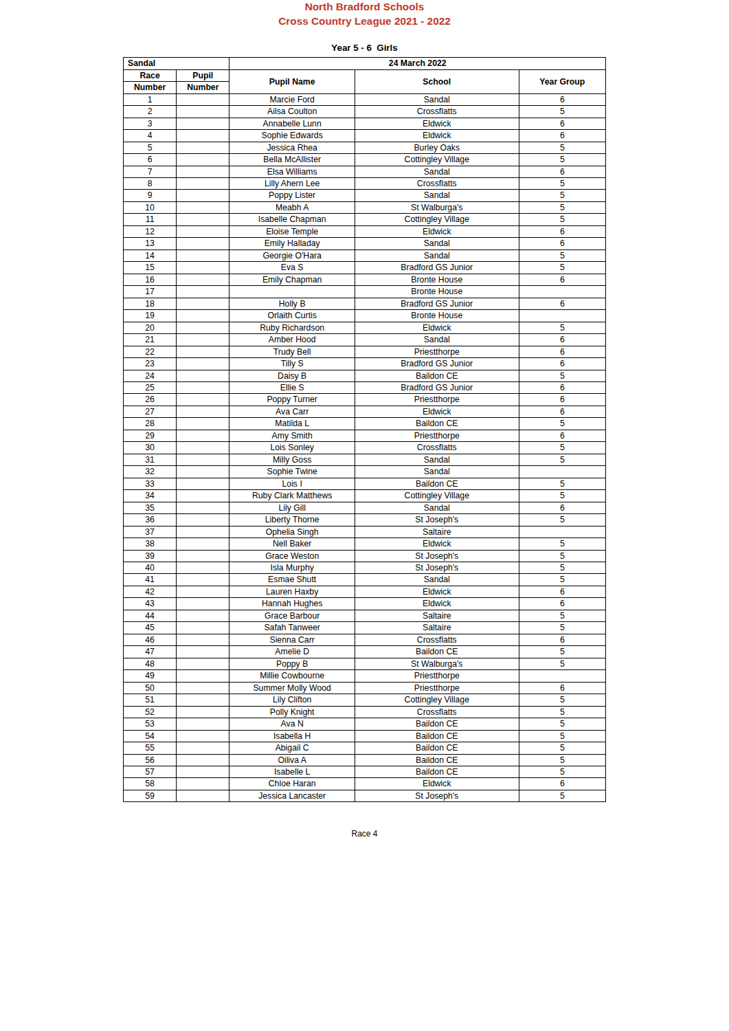North Bradford Schools
Cross Country League 2021 - 2022
Year 5 - 6 Girls
| Sandal | 24 March 2022 |
| --- | --- |
| Race | Pupil | Pupil Name | School | Year Group |
| Number | Number |
| 1 | | Marcie Ford | Sandal | 6 |
| 2 | | Ailsa Coulton | Crossflatts | 5 |
| 3 | | Annabelle Lunn | Eldwick | 6 |
| 4 | | Sophie Edwards | Eldwick | 6 |
| 5 | | Jessica Rhea | Burley Oaks | 5 |
| 6 | | Bella McAllister | Cottingley Village | 5 |
| 7 | | Elsa Williams | Sandal | 6 |
| 8 | | Lilly Ahern Lee | Crossflatts | 5 |
| 9 | | Poppy Lister | Sandal | 5 |
| 10 | | Meabh A | St Walburga's | 5 |
| 11 | | Isabelle Chapman | Cottingley Village | 5 |
| 12 | | Eloise Temple | Eldwick | 6 |
| 13 | | Emily Halladay | Sandal | 6 |
| 14 | | Georgie O'Hara | Sandal | 5 |
| 15 | | Eva S | Bradford GS Junior | 5 |
| 16 | | Emily Chapman | Bronte House | 6 |
| 17 | | | Bronte House | |
| 18 | | Holly B | Bradford GS Junior | 6 |
| 19 | | Orlaith Curtis | Bronte House | |
| 20 | | Ruby Richardson | Eldwick | 5 |
| 21 | | Amber Hood | Sandal | 6 |
| 22 | | Trudy Bell | Priestthorpe | 6 |
| 23 | | Tilly S | Bradford GS Junior | 6 |
| 24 | | Daisy B | Baildon CE | 5 |
| 25 | | Ellie S | Bradford GS Junior | 6 |
| 26 | | Poppy Turner | Priestthorpe | 6 |
| 27 | | Ava Carr | Eldwick | 6 |
| 28 | | Matilda L | Baildon CE | 5 |
| 29 | | Amy Smith | Priestthorpe | 6 |
| 30 | | Lois Sonley | Crossflatts | 5 |
| 31 | | Milly Goss | Sandal | 5 |
| 32 | | Sophie Twine | Sandal | |
| 33 | | Lois I | Baildon CE | 5 |
| 34 | | Ruby Clark Matthews | Cottingley Village | 5 |
| 35 | | Lily Gill | Sandal | 6 |
| 36 | | Liberty Thorne | St Joseph's | 5 |
| 37 | | Ophelia Singh | Saltaire | |
| 38 | | Nell Baker | Eldwick | 5 |
| 39 | | Grace Weston | St Joseph's | 5 |
| 40 | | Isla Murphy | St Joseph's | 5 |
| 41 | | Esmae Shutt | Sandal | 5 |
| 42 | | Lauren Haxby | Eldwick | 6 |
| 43 | | Hannah Hughes | Eldwick | 6 |
| 44 | | Grace Barbour | Saltaire | 5 |
| 45 | | Safah Tanweer | Saltaire | 5 |
| 46 | | Sienna Carr | Crossflatts | 6 |
| 47 | | Amelie D | Baildon CE | 5 |
| 48 | | Poppy B | St Walburga's | 5 |
| 49 | | Millie Cowbourne | Priestthorpe | |
| 50 | | Summer Molly Wood | Priestthorpe | 6 |
| 51 | | Lily Clifton | Cottingley Village | 5 |
| 52 | | Polly Knight | Crossflatts | 5 |
| 53 | | Ava N | Baildon CE | 5 |
| 54 | | Isabella H | Baildon CE | 5 |
| 55 | | Abigail C | Baildon CE | 5 |
| 56 | | Oiliva A | Baildon CE | 5 |
| 57 | | Isabelle L | Baildon CE | 5 |
| 58 | | Chloe Haran | Eldwick | 6 |
| 59 | | Jessica Lancaster | St Joseph's | 5 |
Race 4